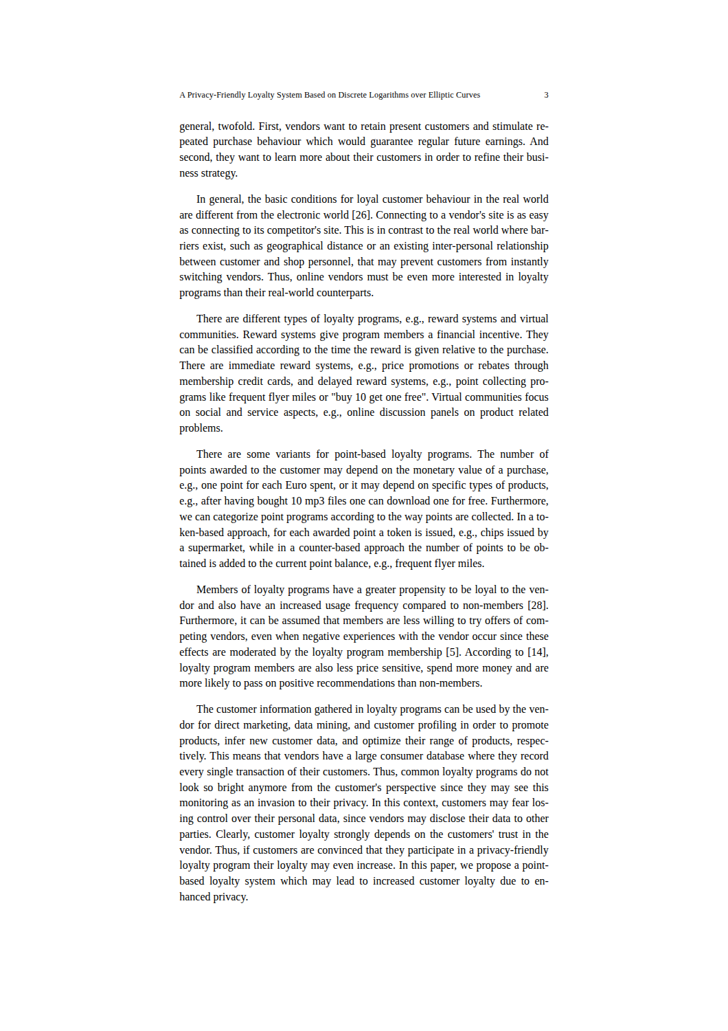A Privacy-Friendly Loyalty System Based on Discrete Logarithms over Elliptic Curves 3
general, twofold. First, vendors want to retain present customers and stimulate repeated purchase behaviour which would guarantee regular future earnings. And second, they want to learn more about their customers in order to refine their business strategy.
In general, the basic conditions for loyal customer behaviour in the real world are different from the electronic world [26]. Connecting to a vendor's site is as easy as connecting to its competitor's site. This is in contrast to the real world where barriers exist, such as geographical distance or an existing inter-personal relationship between customer and shop personnel, that may prevent customers from instantly switching vendors. Thus, online vendors must be even more interested in loyalty programs than their real-world counterparts.
There are different types of loyalty programs, e.g., reward systems and virtual communities. Reward systems give program members a financial incentive. They can be classified according to the time the reward is given relative to the purchase. There are immediate reward systems, e.g., price promotions or rebates through membership credit cards, and delayed reward systems, e.g., point collecting programs like frequent flyer miles or "buy 10 get one free". Virtual communities focus on social and service aspects, e.g., online discussion panels on product related problems.
There are some variants for point-based loyalty programs. The number of points awarded to the customer may depend on the monetary value of a purchase, e.g., one point for each Euro spent, or it may depend on specific types of products, e.g., after having bought 10 mp3 files one can download one for free. Furthermore, we can categorize point programs according to the way points are collected. In a token-based approach, for each awarded point a token is issued, e.g., chips issued by a supermarket, while in a counter-based approach the number of points to be obtained is added to the current point balance, e.g., frequent flyer miles.
Members of loyalty programs have a greater propensity to be loyal to the vendor and also have an increased usage frequency compared to non-members [28]. Furthermore, it can be assumed that members are less willing to try offers of competing vendors, even when negative experiences with the vendor occur since these effects are moderated by the loyalty program membership [5]. According to [14], loyalty program members are also less price sensitive, spend more money and are more likely to pass on positive recommendations than non-members.
The customer information gathered in loyalty programs can be used by the vendor for direct marketing, data mining, and customer profiling in order to promote products, infer new customer data, and optimize their range of products, respectively. This means that vendors have a large consumer database where they record every single transaction of their customers. Thus, common loyalty programs do not look so bright anymore from the customer's perspective since they may see this monitoring as an invasion to their privacy. In this context, customers may fear losing control over their personal data, since vendors may disclose their data to other parties. Clearly, customer loyalty strongly depends on the customers' trust in the vendor. Thus, if customers are convinced that they participate in a privacy-friendly loyalty program their loyalty may even increase. In this paper, we propose a point-based loyalty system which may lead to increased customer loyalty due to enhanced privacy.